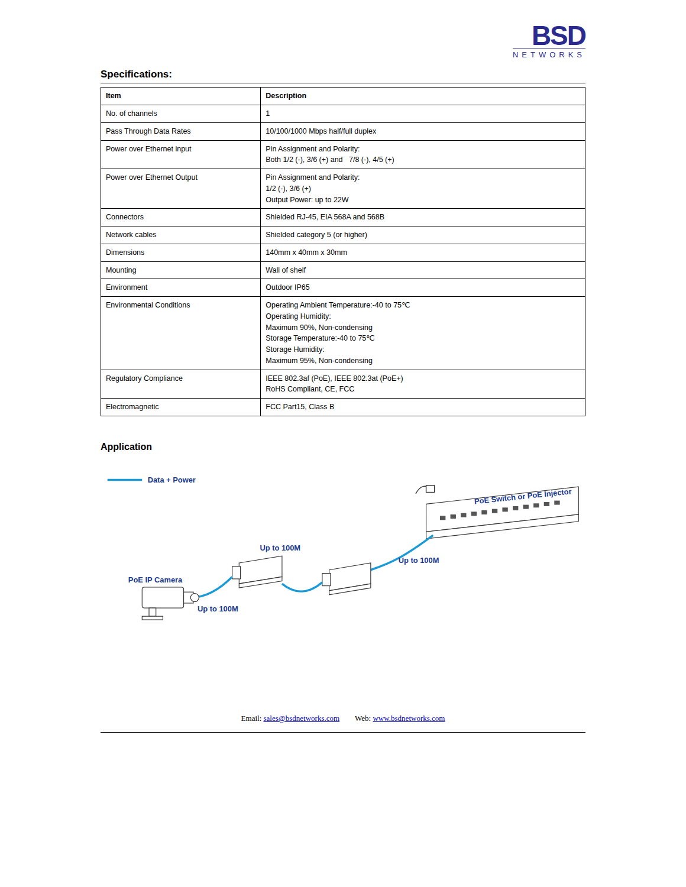BSD
NETWORKS
Specifications:
| Item | Description |
| --- | --- |
| No. of channels | 1 |
| Pass Through Data Rates | 10/100/1000 Mbps half/full duplex |
| Power over Ethernet input | Pin Assignment and Polarity: Both 1/2 (-), 3/6 (+) and 7/8 (-), 4/5 (+) |
| Power over Ethernet Output | Pin Assignment and Polarity: 1/2 (-), 3/6 (+) Output Power: up to 22W |
| Connectors | Shielded RJ-45, EIA 568A and 568B |
| Network cables | Shielded category 5 (or higher) |
| Dimensions | 140mm x 40mm x 30mm |
| Mounting | Wall of shelf |
| Environment | Outdoor IP65 |
| Environmental Conditions | Operating Ambient Temperature:-40 to 75℃ Operating Humidity: Maximum 90%, Non-condensing Storage Temperature:-40 to 75℃ Storage Humidity: Maximum 95%, Non-condensing |
| Regulatory Compliance | IEEE 802.3af (PoE), IEEE 802.3at (PoE+) RoHS Compliant, CE, FCC |
| Electromagnetic | FCC Part15, Class B |
Application
Data + Power PoE Switch or PoE Injector Up to 100M Up to 100M Up to 100M PoE IP Camera
Email: sales@bsdnetworks.com Web: www.bsdnetworks.com